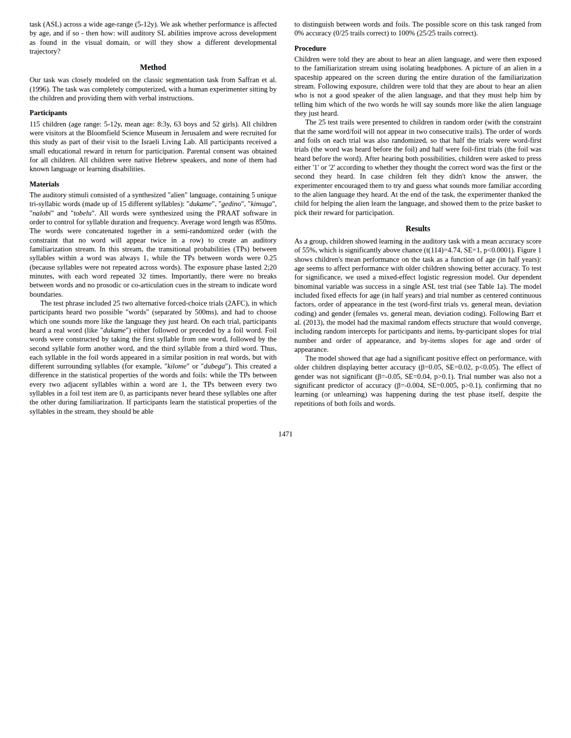task (ASL) across a wide age-range (5-12y). We ask whether performance is affected by age, and if so - then how: will auditory SL abilities improve across development as found in the visual domain, or will they show a different developmental trajectory?
Method
Our task was closely modeled on the classic segmentation task from Saffran et al. (1996). The task was completely computerized, with a human experimenter sitting by the children and providing them with verbal instructions.
Participants
115 children (age range: 5-12y, mean age: 8:3y, 63 boys and 52 girls). All children were visitors at the Bloomfield Science Museum in Jerusalem and were recruited for this study as part of their visit to the Israeli Living Lab. All participants received a small educational reward in return for participation. Parental consent was obtained for all children. All children were native Hebrew speakers, and none of them had known language or learning disabilities.
Materials
The auditory stimuli consisted of a synthesized "alien" language, containing 5 unique tri-syllabic words (made up of 15 different syllables): "dukame", "gedino", "kimuga", "nalobi" and "tobelu". All words were synthesized using the PRAAT software in order to control for syllable duration and frequency. Average word length was 850ms. The words were concatenated together in a semi-randomized order (with the constraint that no word will appear twice in a row) to create an auditory familiarization stream. In this stream, the transitional probabilities (TPs) between syllables within a word was always 1, while the TPs between words were 0.25 (because syllables were not repeated across words). The exposure phase lasted 2;20 minutes, with each word repeated 32 times. Importantly, there were no breaks between words and no prosodic or co-articulation cues in the stream to indicate word boundaries.
The test phrase included 25 two alternative forced-choice trials (2AFC), in which participants heard two possible "words" (separated by 500ms), and had to choose which one sounds more like the language they just heard. On each trial, participants heard a real word (like "dukame") either followed or preceded by a foil word. Foil words were constructed by taking the first syllable from one word, followed by the second syllable form another word, and the third syllable from a third word. Thus, each syllable in the foil words appeared in a similar position in real words, but with different surrounding syllables (for example, "kilome" or "dubega"). This created a difference in the statistical properties of the words and foils: while the TPs between every two adjacent syllables within a word are 1, the TPs between every two syllables in a foil test item are 0, as participants never heard these syllables one after the other during familiarization. If participants learn the statistical properties of the syllables in the stream, they should be able
to distinguish between words and foils. The possible score on this task ranged from 0% accuracy (0/25 trails correct) to 100% (25/25 trails correct).
Procedure
Children were told they are about to hear an alien language, and were then exposed to the familiarization stream using isolating headphones. A picture of an alien in a spaceship appeared on the screen during the entire duration of the familiarization stream. Following exposure, children were told that they are about to hear an alien who is not a good speaker of the alien language, and that they must help him by telling him which of the two words he will say sounds more like the alien language they just heard.
The 25 test trails were presented to children in random order (with the constraint that the same word/foil will not appear in two consecutive trails). The order of words and foils on each trial was also randomized, so that half the trials were word-first trials (the word was heard before the foil) and half were foil-first trials (the foil was heard before the word). After hearing both possibilities, children were asked to press either '1' or '2' according to whether they thought the correct word was the first or the second they heard. In case children felt they didn't know the answer, the experimenter encouraged them to try and guess what sounds more familiar according to the alien language they heard. At the end of the task, the experimenter thanked the child for helping the alien learn the language, and showed them to the prize basket to pick their reward for participation.
Results
As a group, children showed learning in the auditory task with a mean accuracy score of 55%, which is significantly above chance (t(114)=4.74, SE=1, p<0.0001). Figure 1 shows children's mean performance on the task as a function of age (in half years): age seems to affect performance with older children showing better accuracy. To test for significance, we used a mixed-effect logistic regression model. Our dependent binominal variable was success in a single ASL test trial (see Table 1a). The model included fixed effects for age (in half years) and trial number as centered continuous factors, order of appearance in the test (word-first trials vs. general mean, deviation coding) and gender (females vs. general mean, deviation coding). Following Barr et al. (2013), the model had the maximal random effects structure that would converge, including random intercepts for participants and items, by-participant slopes for trial number and order of appearance, and by-items slopes for age and order of appearance.
The model showed that age had a significant positive effect on performance, with older children displaying better accuracy (β=0.05, SE=0.02, p<0.05). The effect of gender was not significant (β=-0.05, SE=0.04, p>0.1). Trial number was also not a significant predictor of accuracy (β=-0.004, SE=0.005, p>0.1), confirming that no learning (or unlearning) was happening during the test phase itself, despite the repetitions of both foils and words.
1471